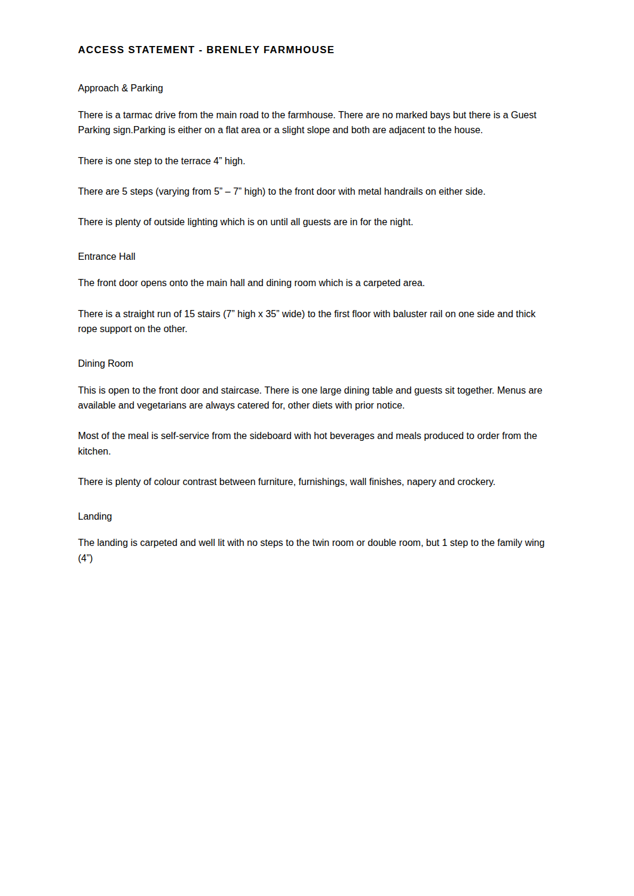ACCESS STATEMENT - BRENLEY FARMHOUSE
Approach & Parking
There is a tarmac drive from the main road to the farmhouse. There are no marked bays but there is a Guest Parking sign.Parking is either on a flat area or a slight slope and both are adjacent to the house.
There is one step to the terrace 4” high.
There are 5 steps (varying from 5” – 7” high) to the front door with metal handrails on either side.
There is plenty of outside lighting which is on until all guests are in for the night.
Entrance Hall
The front door opens onto the main hall and dining room which is a carpeted area.
There is a straight run of 15 stairs (7” high x 35” wide) to the first floor with baluster rail on one side and thick rope support on the other.
Dining Room
This is open to the front door and staircase. There is one large dining table and guests sit together. Menus are available and vegetarians are always catered for, other diets with prior notice.
Most of the meal is self-service from the sideboard with hot beverages and meals produced to order from the kitchen.
There is plenty of colour contrast between furniture, furnishings, wall finishes, napery and crockery.
Landing
The landing is carpeted and well lit with no steps to the twin room or double room, but 1 step to the family wing (4”)